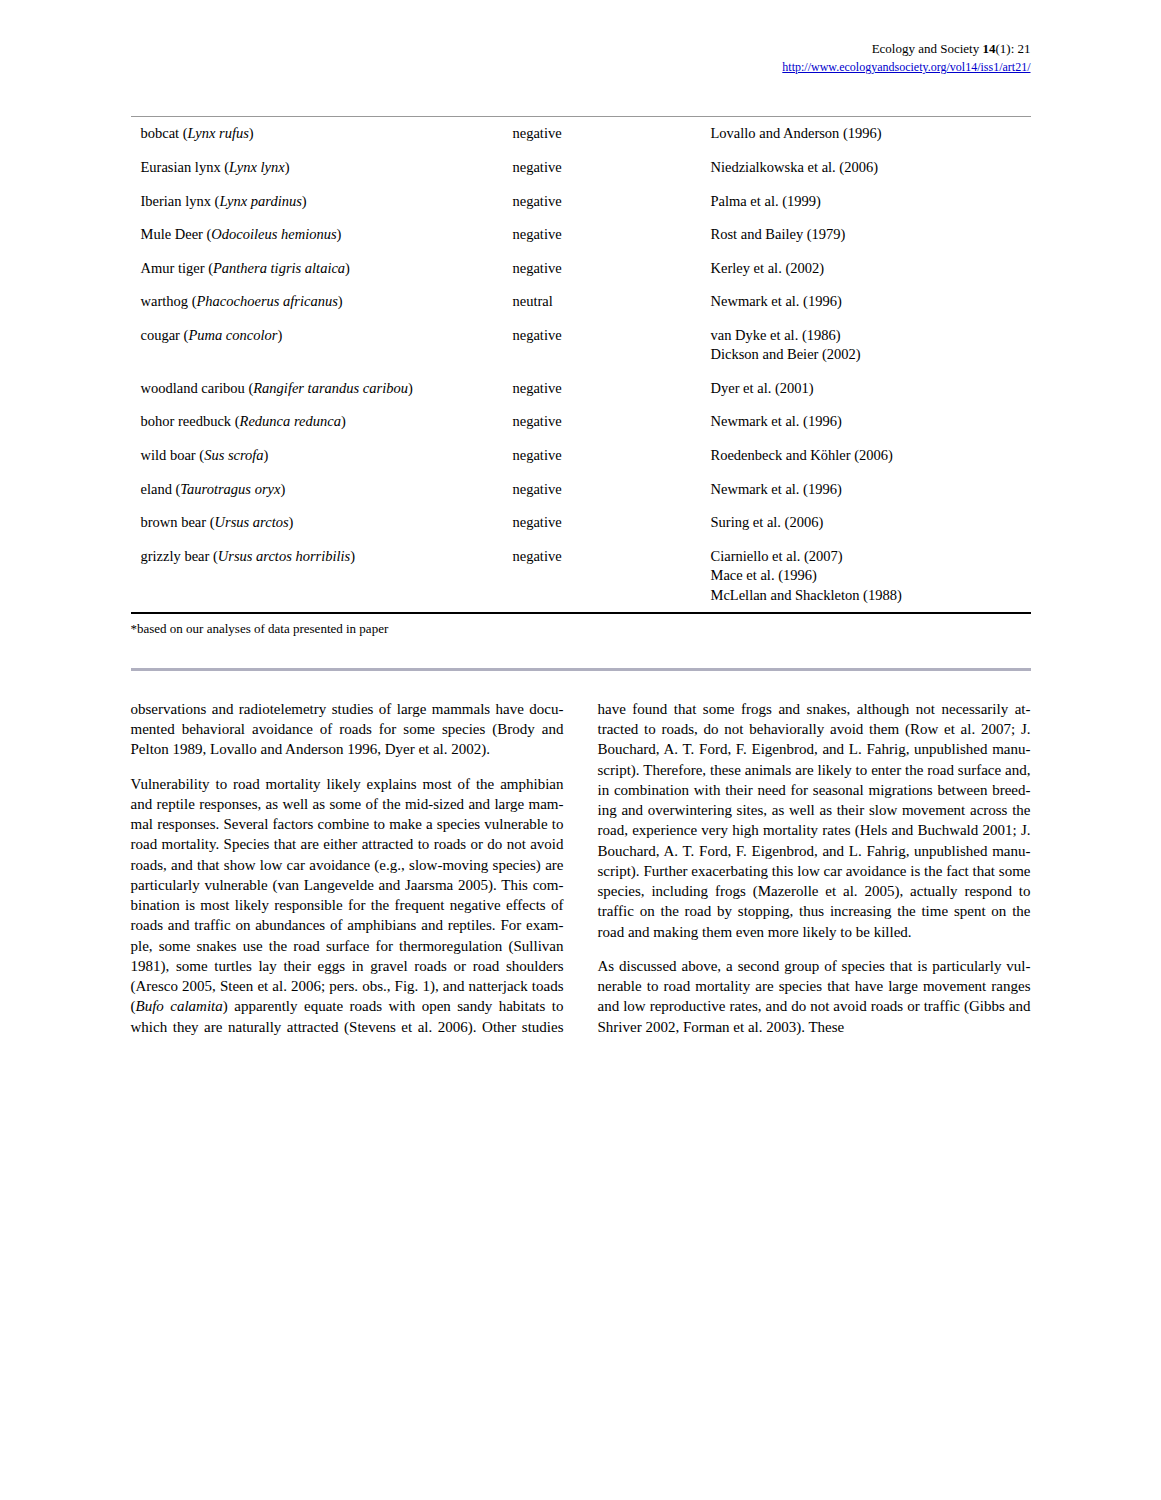Ecology and Society 14(1): 21
http://www.ecologyandsociety.org/vol14/iss1/art21/
| bobcat ( Lynx rufus ) | negative | Lovallo and Anderson (1996) |
| Eurasian lynx ( Lynx lynx ) | negative | Niedzialkowska et al. (2006) |
| Iberian lynx ( Lynx pardinus ) | negative | Palma et al. (1999) |
| Mule Deer ( Odocoileus hemionus ) | negative | Rost and Bailey (1979) |
| Amur tiger ( Panthera tigris altaica ) | negative | Kerley et al. (2002) |
| warthog ( Phacochoerus africanus ) | neutral | Newmark et al. (1996) |
| cougar ( Puma concolor ) | negative | van Dyke et al. (1986) Dickson and Beier (2002) |
| woodland caribou ( Rangifer tarandus caribou ) | negative | Dyer et al. (2001) |
| bohor reedbuck ( Redunca redunca ) | negative | Newmark et al. (1996) |
| wild boar ( Sus scrofa ) | negative | Roedenbeck and Köhler (2006) |
| eland ( Taurotragus oryx ) | negative | Newmark et al. (1996) |
| brown bear ( Ursus arctos ) | negative | Suring et al. (2006) |
| grizzly bear ( Ursus arctos horribilis ) | negative | Ciarniello et al. (2007) Mace et al. (1996) McLellan and Shackleton (1988) |
*based on our analyses of data presented in paper
observations and radiotelemetry studies of large mammals have documented behavioral avoidance of roads for some species (Brody and Pelton 1989, Lovallo and Anderson 1996, Dyer et al. 2002).
Vulnerability to road mortality likely explains most of the amphibian and reptile responses, as well as some of the mid-sized and large mammal responses. Several factors combine to make a species vulnerable to road mortality. Species that are either attracted to roads or do not avoid roads, and that show low car avoidance (e.g., slow-moving species) are particularly vulnerable (van Langevelde and Jaarsma 2005). This combination is most likely responsible for the frequent negative effects of roads and traffic on abundances of amphibians and reptiles. For example, some snakes use the road surface for thermoregulation (Sullivan 1981), some turtles lay their eggs in gravel roads or road shoulders (Aresco 2005, Steen et al. 2006; pers. obs., Fig. 1), and natterjack toads (Bufo calamita) apparently equate roads with open sandy habitats to which they are naturally attracted (Stevens et al. 2006). Other studies have found that some frogs and snakes, although not necessarily attracted to roads, do not behaviorally avoid them (Row et al. 2007; J. Bouchard, A. T. Ford, F. Eigenbrod, and L. Fahrig, unpublished manuscript). Therefore, these animals are likely to enter the road surface and, in combination with their need for seasonal migrations between breeding and overwintering sites, as well as their slow movement across the road, experience very high mortality rates (Hels and Buchwald 2001; J. Bouchard, A. T. Ford, F. Eigenbrod, and L. Fahrig, unpublished manuscript). Further exacerbating this low car avoidance is the fact that some species, including frogs (Mazerolle et al. 2005), actually respond to traffic on the road by stopping, thus increasing the time spent on the road and making them even more likely to be killed.
As discussed above, a second group of species that is particularly vulnerable to road mortality are species that have large movement ranges and low reproductive rates, and do not avoid roads or traffic (Gibbs and Shriver 2002, Forman et al. 2003). These